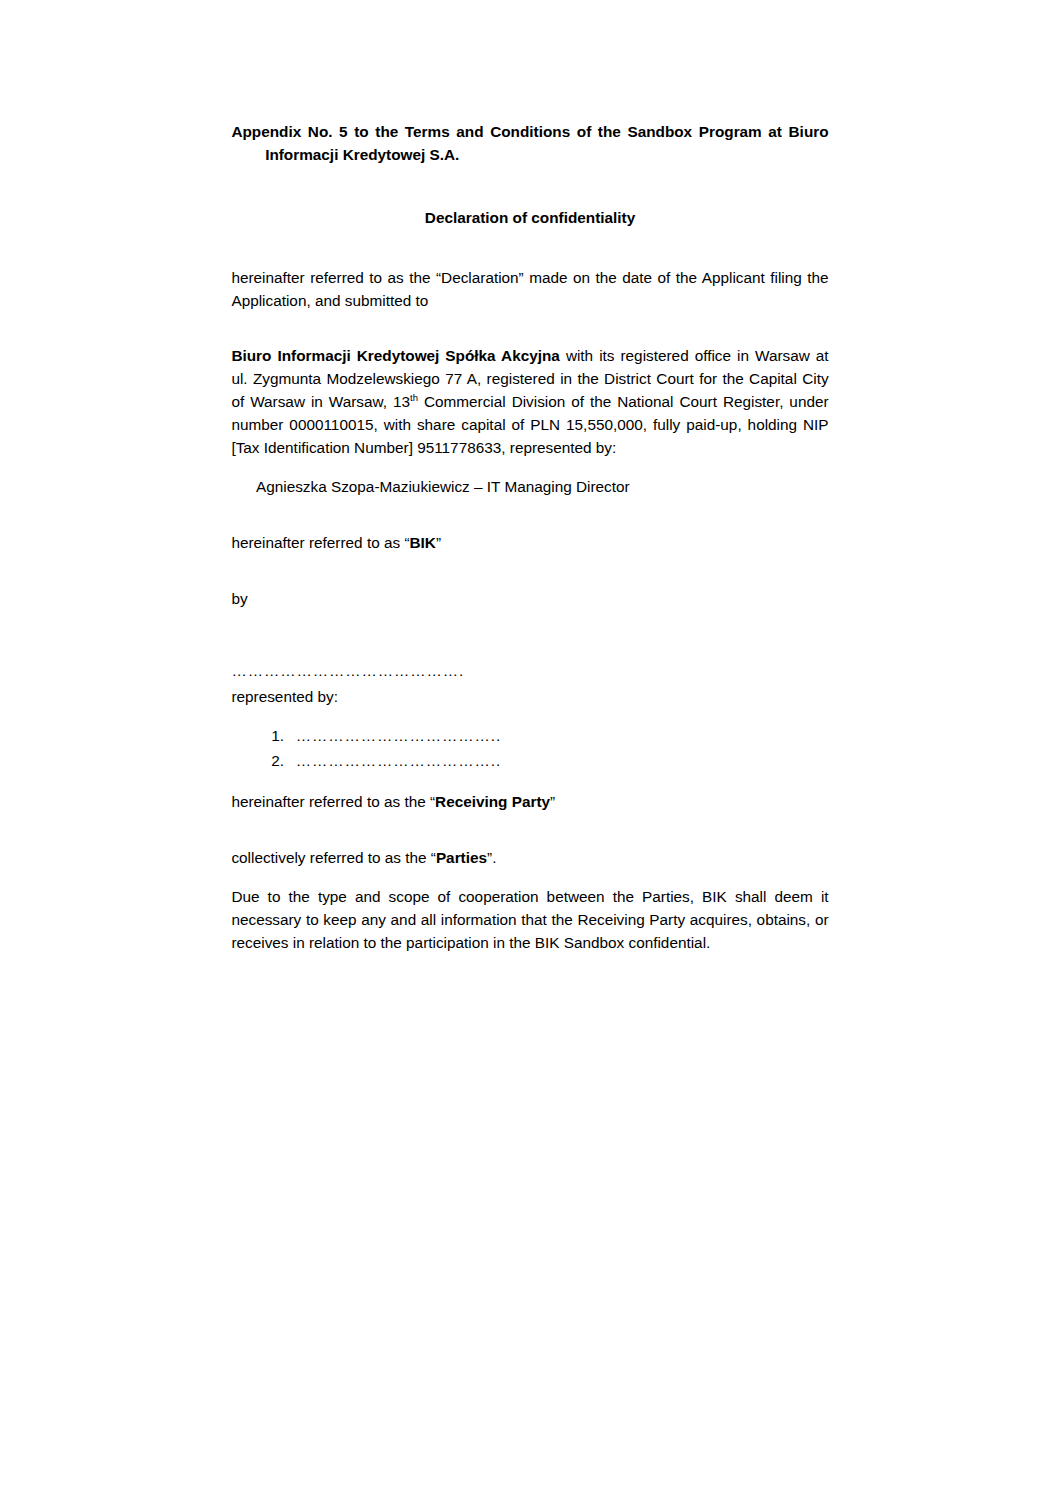Appendix No. 5 to the Terms and Conditions of the Sandbox Program at Biuro Informacji Kredytowej S.A.
Declaration of confidentiality
hereinafter referred to as the “Declaration” made on the date of the Applicant filing the Application, and submitted to
Biuro Informacji Kredytowej Spółka Akcyjna with its registered office in Warsaw at ul. Zygmunta Modzelewskiego 77 A, registered in the District Court for the Capital City of Warsaw in Warsaw, 13th Commercial Division of the National Court Register, under number 0000110015, with share capital of PLN 15,550,000, fully paid-up, holding NIP [Tax Identification Number] 9511778633, represented by:
Agnieszka Szopa-Maziukiewicz – IT Managing Director
hereinafter referred to as “BIK”
by
…………………………………….
represented by:
1.………………………………..
2.………………………………..
hereinafter referred to as the “Receiving Party”
collectively referred to as the “Parties”.
Due to the type and scope of cooperation between the Parties, BIK shall deem it necessary to keep any and all information that the Receiving Party acquires, obtains, or receives in relation to the participation in the BIK Sandbox confidential.